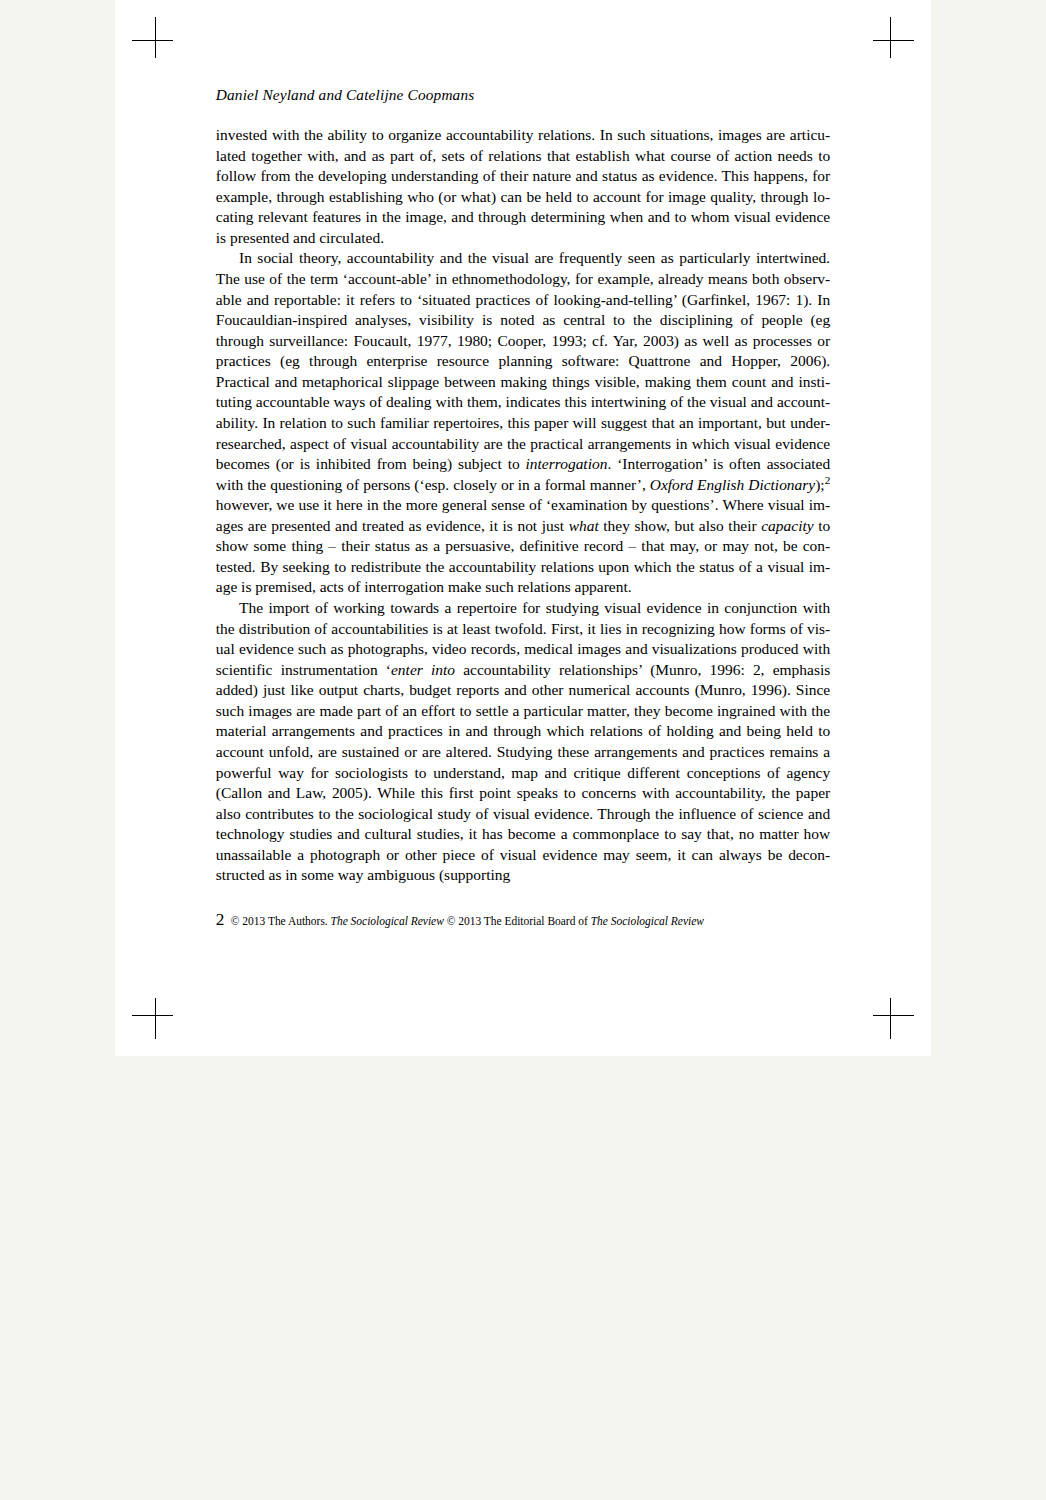Daniel Neyland and Catelijne Coopmans
invested with the ability to organize accountability relations. In such situations, images are articulated together with, and as part of, sets of relations that establish what course of action needs to follow from the developing understanding of their nature and status as evidence. This happens, for example, through establishing who (or what) can be held to account for image quality, through locating relevant features in the image, and through determining when and to whom visual evidence is presented and circulated.
In social theory, accountability and the visual are frequently seen as particularly intertwined. The use of the term ‘account-able’ in ethnomethodology, for example, already means both observable and reportable: it refers to ‘situated practices of looking-and-telling’ (Garfinkel, 1967: 1). In Foucauldian-inspired analyses, visibility is noted as central to the disciplining of people (eg through surveillance: Foucault, 1977, 1980; Cooper, 1993; cf. Yar, 2003) as well as processes or practices (eg through enterprise resource planning software: Quattrone and Hopper, 2006). Practical and metaphorical slippage between making things visible, making them count and instituting accountable ways of dealing with them, indicates this intertwining of the visual and accountability. In relation to such familiar repertoires, this paper will suggest that an important, but under-researched, aspect of visual accountability are the practical arrangements in which visual evidence becomes (or is inhibited from being) subject to interrogation. ‘Interrogation’ is often associated with the questioning of persons (‘esp. closely or in a formal manner’, Oxford English Dictionary);2 however, we use it here in the more general sense of ‘examination by questions’. Where visual images are presented and treated as evidence, it is not just what they show, but also their capacity to show some thing – their status as a persuasive, definitive record – that may, or may not, be contested. By seeking to redistribute the accountability relations upon which the status of a visual image is premised, acts of interrogation make such relations apparent.
The import of working towards a repertoire for studying visual evidence in conjunction with the distribution of accountabilities is at least twofold. First, it lies in recognizing how forms of visual evidence such as photographs, video records, medical images and visualizations produced with scientific instrumentation ‘enter into accountability relationships’ (Munro, 1996: 2, emphasis added) just like output charts, budget reports and other numerical accounts (Munro, 1996). Since such images are made part of an effort to settle a particular matter, they become ingrained with the material arrangements and practices in and through which relations of holding and being held to account unfold, are sustained or are altered. Studying these arrangements and practices remains a powerful way for sociologists to understand, map and critique different conceptions of agency (Callon and Law, 2005). While this first point speaks to concerns with accountability, the paper also contributes to the sociological study of visual evidence. Through the influence of science and technology studies and cultural studies, it has become a commonplace to say that, no matter how unassailable a photograph or other piece of visual evidence may seem, it can always be deconstructed as in some way ambiguous (supporting
2 © 2013 The Authors. The Sociological Review © 2013 The Editorial Board of The Sociological Review